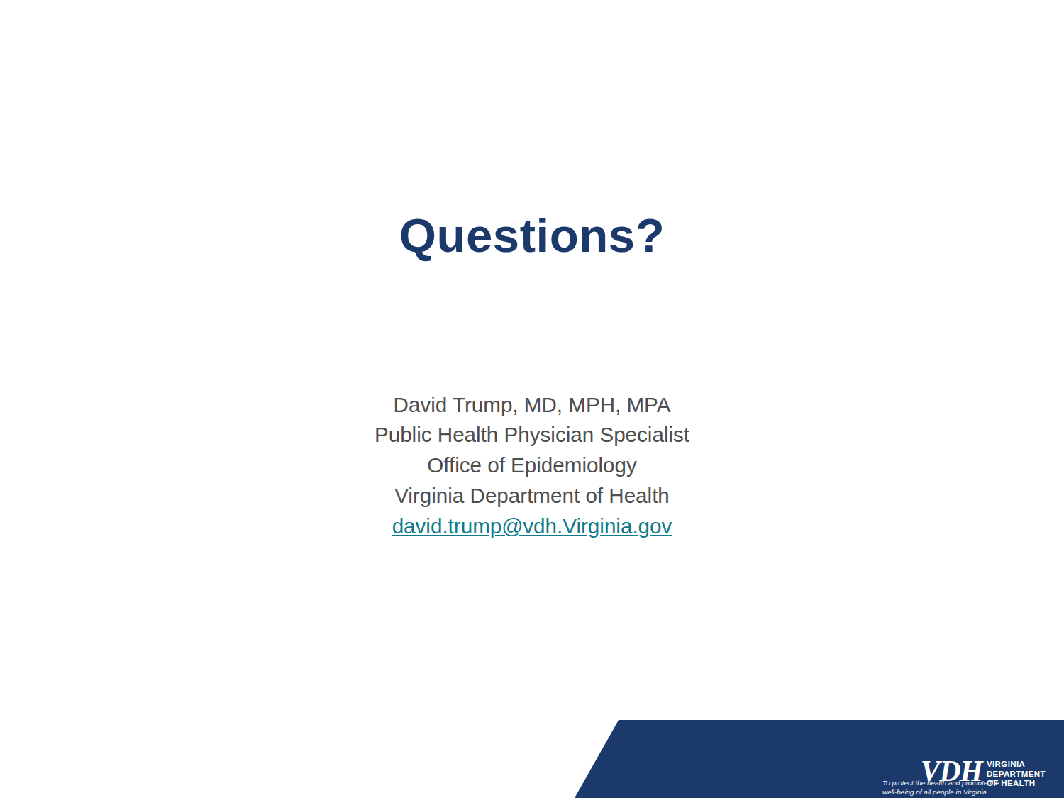Questions?
David Trump, MD, MPH, MPA
Public Health Physician Specialist
Office of Epidemiology
Virginia Department of Health
david.trump@vdh.Virginia.gov
VDH VIRGINIA
DEPARTMENT
OF HEALTH
To protect the health and promote the
well-being of all people in Virginia.